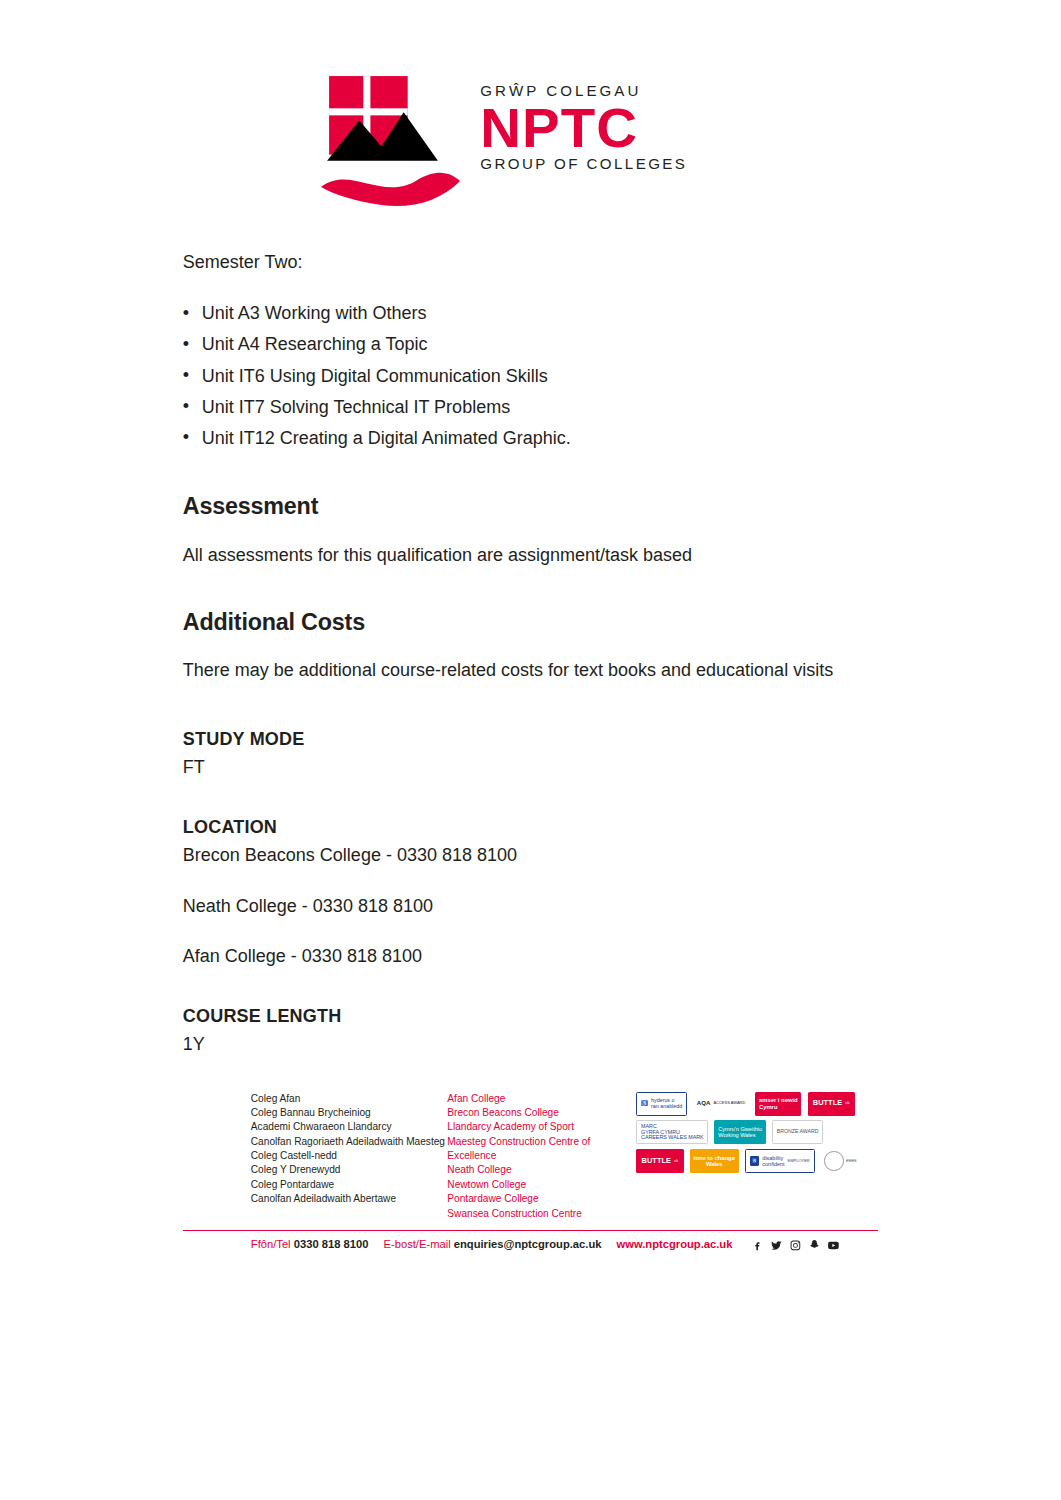GRŴP COLEGAU NPTC GROUP OF COLLEGES
Semester Two:
Unit A3 Working with Others
Unit A4 Researching a Topic
Unit IT6 Using Digital Communication Skills
Unit IT7 Solving Technical IT Problems
Unit IT12 Creating a Digital Animated Graphic.
Assessment
All assessments for this qualification are assignment/task based
Additional Costs
There may be additional course-related costs for text books and educational visits
STUDY MODE
FT
LOCATION
Brecon Beacons College - 0330 818 8100
Neath College - 0330 818 8100
Afan College - 0330 818 8100
COURSE LENGTH
1Y
Coleg Afan
Coleg Bannau Brycheiniog
Academi Chwaraeon Llandarcy
Canolfan Ragoriaeth Adeiladwaith Maesteg
Coleg Castell-nedd
Coleg Y Drenewydd
Coleg Pontardawe
Canolfan Adeiladwaith Abertawe
Afan College
Brecon Beacons College
Llandarcy Academy of Sport
Maesteg Construction Centre of Excellence
Neath College
Newtown College
Pontardawe College
Swansea Construction Centre
♿ hyderus o
ran anabledd AQA
ACCESS AWARD amser i newid
Cymru BUTTLEuk
MARC
GYRFA CYMRU
CAREERS WALES MARK Cymru'n Gweithio
Working Wales BRONZE AWARD
BUTTLEuk time to change
Wales ♿ disability
confident
EMPLOYER eses
Ffôn/Tel 0330 818 8100 E-bost/E-mail enquiries@nptcgroup.ac.uk www.nptcgroup.ac.uk